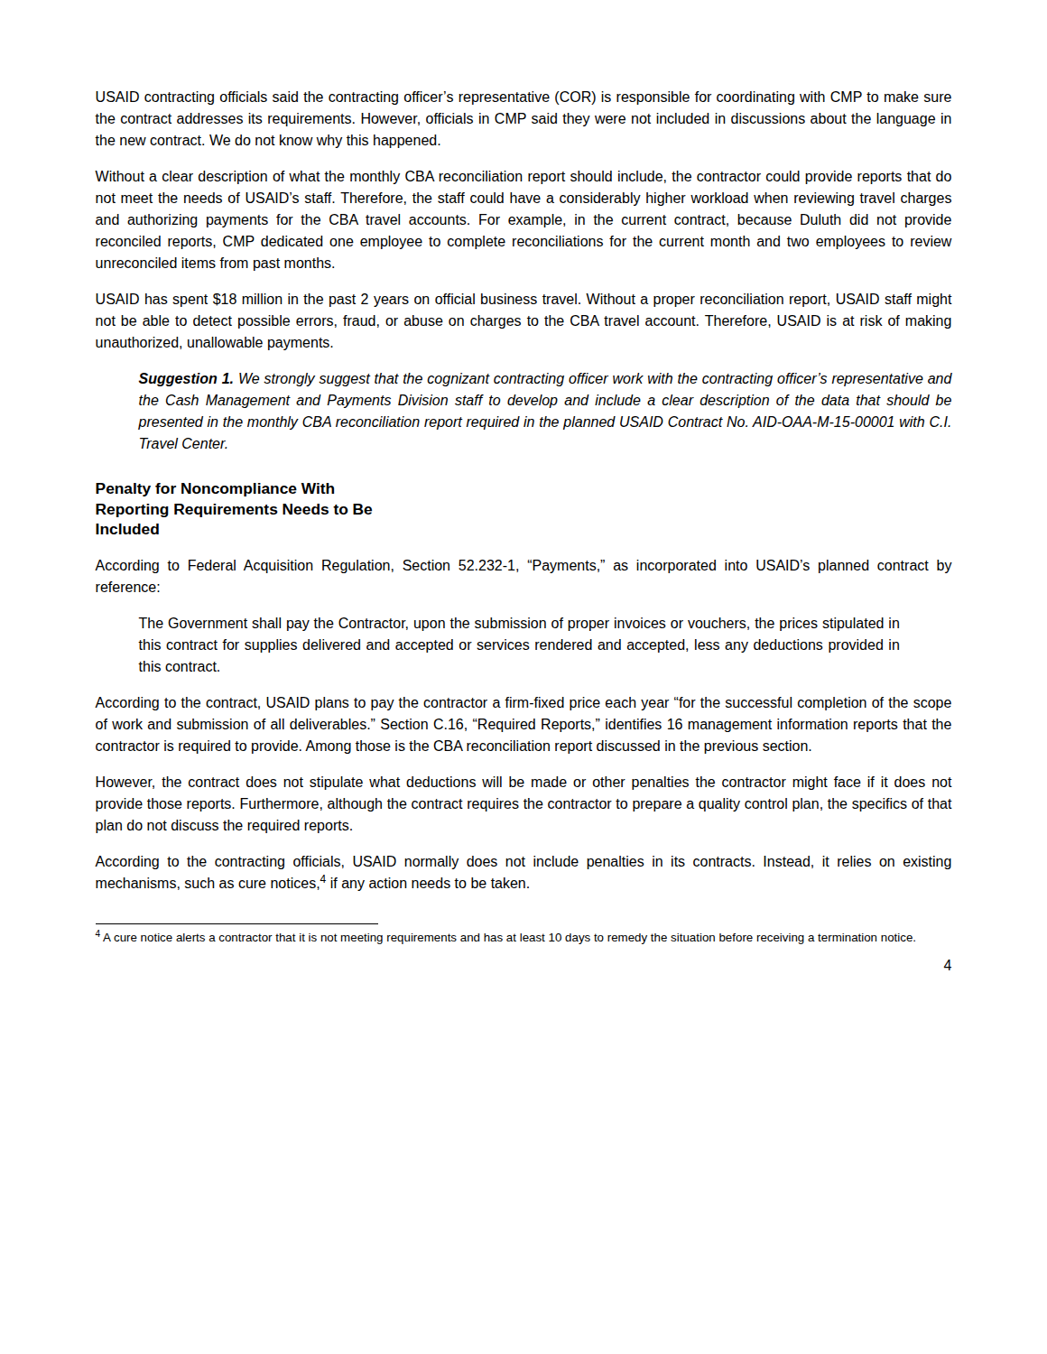USAID contracting officials said the contracting officer’s representative (COR) is responsible for coordinating with CMP to make sure the contract addresses its requirements. However, officials in CMP said they were not included in discussions about the language in the new contract. We do not know why this happened.
Without a clear description of what the monthly CBA reconciliation report should include, the contractor could provide reports that do not meet the needs of USAID’s staff. Therefore, the staff could have a considerably higher workload when reviewing travel charges and authorizing payments for the CBA travel accounts. For example, in the current contract, because Duluth did not provide reconciled reports, CMP dedicated one employee to complete reconciliations for the current month and two employees to review unreconciled items from past months.
USAID has spent $18 million in the past 2 years on official business travel. Without a proper reconciliation report, USAID staff might not be able to detect possible errors, fraud, or abuse on charges to the CBA travel account. Therefore, USAID is at risk of making unauthorized, unallowable payments.
Suggestion 1. We strongly suggest that the cognizant contracting officer work with the contracting officer’s representative and the Cash Management and Payments Division staff to develop and include a clear description of the data that should be presented in the monthly CBA reconciliation report required in the planned USAID Contract No. AID-OAA-M-15-00001 with C.I. Travel Center.
Penalty for Noncompliance With
Reporting Requirements Needs to Be
Included
According to Federal Acquisition Regulation, Section 52.232-1, “Payments,” as incorporated into USAID’s planned contract by reference:
The Government shall pay the Contractor, upon the submission of proper invoices or vouchers, the prices stipulated in this contract for supplies delivered and accepted or services rendered and accepted, less any deductions provided in this contract.
According to the contract, USAID plans to pay the contractor a firm-fixed price each year “for the successful completion of the scope of work and submission of all deliverables.” Section C.16, “Required Reports,” identifies 16 management information reports that the contractor is required to provide. Among those is the CBA reconciliation report discussed in the previous section.
However, the contract does not stipulate what deductions will be made or other penalties the contractor might face if it does not provide those reports. Furthermore, although the contract requires the contractor to prepare a quality control plan, the specifics of that plan do not discuss the required reports.
According to the contracting officials, USAID normally does not include penalties in its contracts. Instead, it relies on existing mechanisms, such as cure notices,4 if any action needs to be taken.
4 A cure notice alerts a contractor that it is not meeting requirements and has at least 10 days to remedy the situation before receiving a termination notice.
4